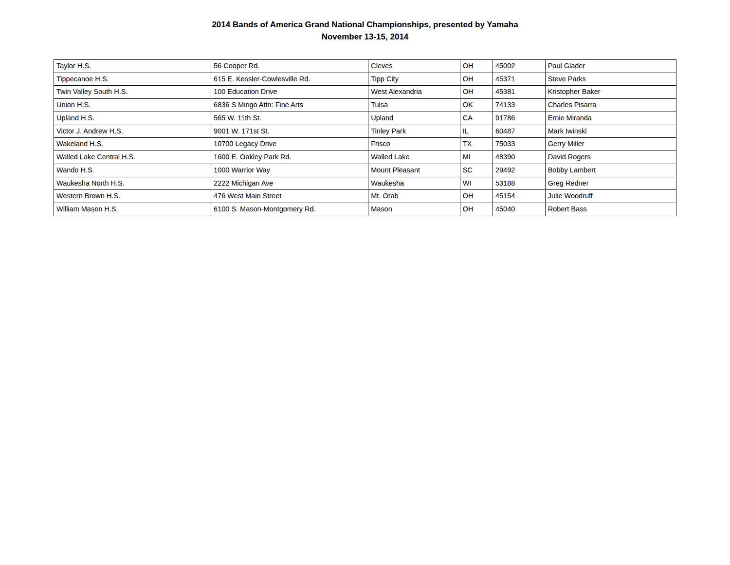2014 Bands of America Grand National Championships, presented by Yamaha
November 13-15, 2014
| Taylor H.S. | 56 Cooper Rd. | Cleves | OH | 45002 | Paul Glader |
| Tippecanoe H.S. | 615 E. Kessler-Cowlesville Rd. | Tipp City | OH | 45371 | Steve Parks |
| Twin Valley South H.S. | 100 Education Drive | West Alexandria | OH | 45381 | Kristopher Baker |
| Union H.S. | 6836 S Mingo Attn: Fine Arts | Tulsa | OK | 74133 | Charles Pisarra |
| Upland H.S. | 565 W. 11th St. | Upland | CA | 91786 | Ernie Miranda |
| Victor J. Andrew H.S. | 9001 W. 171st St. | Tinley Park | IL | 60487 | Mark Iwinski |
| Wakeland H.S. | 10700 Legacy Drive | Frisco | TX | 75033 | Gerry Miller |
| Walled Lake Central H.S. | 1600 E. Oakley Park Rd. | Walled Lake | MI | 48390 | David Rogers |
| Wando H.S. | 1000 Warrior Way | Mount Pleasant | SC | 29492 | Bobby Lambert |
| Waukesha North H.S. | 2222 Michigan Ave | Waukesha | WI | 53188 | Greg Redner |
| Western Brown H.S. | 476 West Main Street | Mt. Orab | OH | 45154 | Julie Woodruff |
| William Mason H.S. | 6100 S. Mason-Montgomery Rd. | Mason | OH | 45040 | Robert Bass |